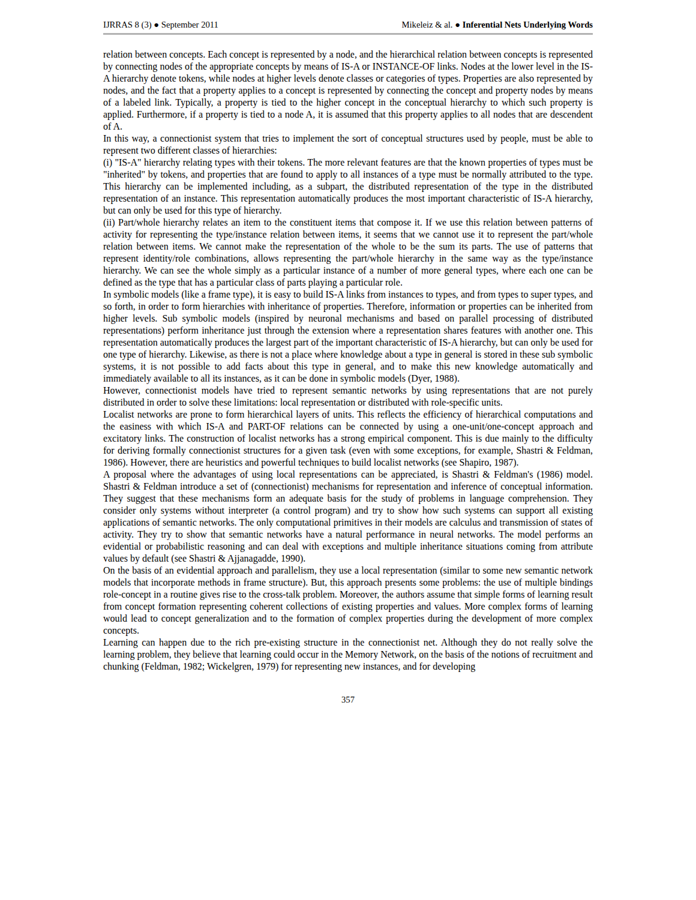IJRRAS 8 (3) ● September 2011 Mikeleiz & al. ● Inferential Nets Underlying Words
relation between concepts. Each concept is represented by a node, and the hierarchical relation between concepts is represented by connecting nodes of the appropriate concepts by means of IS-A or INSTANCE-OF links. Nodes at the lower level in the IS-A hierarchy denote tokens, while nodes at higher levels denote classes or categories of types. Properties are also represented by nodes, and the fact that a property applies to a concept is represented by connecting the concept and property nodes by means of a labeled link. Typically, a property is tied to the higher concept in the conceptual hierarchy to which such property is applied. Furthermore, if a property is tied to a node A, it is assumed that this property applies to all nodes that are descendent of A.
In this way, a connectionist system that tries to implement the sort of conceptual structures used by people, must be able to represent two different classes of hierarchies:
(i) "IS-A" hierarchy relating types with their tokens. The more relevant features are that the known properties of types must be "inherited" by tokens, and properties that are found to apply to all instances of a type must be normally attributed to the type. This hierarchy can be implemented including, as a subpart, the distributed representation of the type in the distributed representation of an instance. This representation automatically produces the most important characteristic of IS-A hierarchy, but can only be used for this type of hierarchy.
(ii) Part/whole hierarchy relates an item to the constituent items that compose it. If we use this relation between patterns of activity for representing the type/instance relation between items, it seems that we cannot use it to represent the part/whole relation between items. We cannot make the representation of the whole to be the sum its parts. The use of patterns that represent identity/role combinations, allows representing the part/whole hierarchy in the same way as the type/instance hierarchy. We can see the whole simply as a particular instance of a number of more general types, where each one can be defined as the type that has a particular class of parts playing a particular role.
In symbolic models (like a frame type), it is easy to build IS-A links from instances to types, and from types to super types, and so forth, in order to form hierarchies with inheritance of properties. Therefore, information or properties can be inherited from higher levels. Sub symbolic models (inspired by neuronal mechanisms and based on parallel processing of distributed representations) perform inheritance just through the extension where a representation shares features with another one. This representation automatically produces the largest part of the important characteristic of IS-A hierarchy, but can only be used for one type of hierarchy. Likewise, as there is not a place where knowledge about a type in general is stored in these sub symbolic systems, it is not possible to add facts about this type in general, and to make this new knowledge automatically and immediately available to all its instances, as it can be done in symbolic models (Dyer, 1988).
However, connectionist models have tried to represent semantic networks by using representations that are not purely distributed in order to solve these limitations: local representation or distributed with role-specific units.
Localist networks are prone to form hierarchical layers of units. This reflects the efficiency of hierarchical computations and the easiness with which IS-A and PART-OF relations can be connected by using a one-unit/one-concept approach and excitatory links. The construction of localist networks has a strong empirical component. This is due mainly to the difficulty for deriving formally connectionist structures for a given task (even with some exceptions, for example, Shastri & Feldman, 1986). However, there are heuristics and powerful techniques to build localist networks (see Shapiro, 1987).
A proposal where the advantages of using local representations can be appreciated, is Shastri & Feldman's (1986) model. Shastri & Feldman introduce a set of (connectionist) mechanisms for representation and inference of conceptual information. They suggest that these mechanisms form an adequate basis for the study of problems in language comprehension. They consider only systems without interpreter (a control program) and try to show how such systems can support all existing applications of semantic networks. The only computational primitives in their models are calculus and transmission of states of activity. They try to show that semantic networks have a natural performance in neural networks. The model performs an evidential or probabilistic reasoning and can deal with exceptions and multiple inheritance situations coming from attribute values by default (see Shastri & Ajjanagadde, 1990).
On the basis of an evidential approach and parallelism, they use a local representation (similar to some new semantic network models that incorporate methods in frame structure). But, this approach presents some problems: the use of multiple bindings role-concept in a routine gives rise to the cross-talk problem. Moreover, the authors assume that simple forms of learning result from concept formation representing coherent collections of existing properties and values. More complex forms of learning would lead to concept generalization and to the formation of complex properties during the development of more complex concepts.
Learning can happen due to the rich pre-existing structure in the connectionist net. Although they do not really solve the learning problem, they believe that learning could occur in the Memory Network, on the basis of the notions of recruitment and chunking (Feldman, 1982; Wickelgren, 1979) for representing new instances, and for developing
357